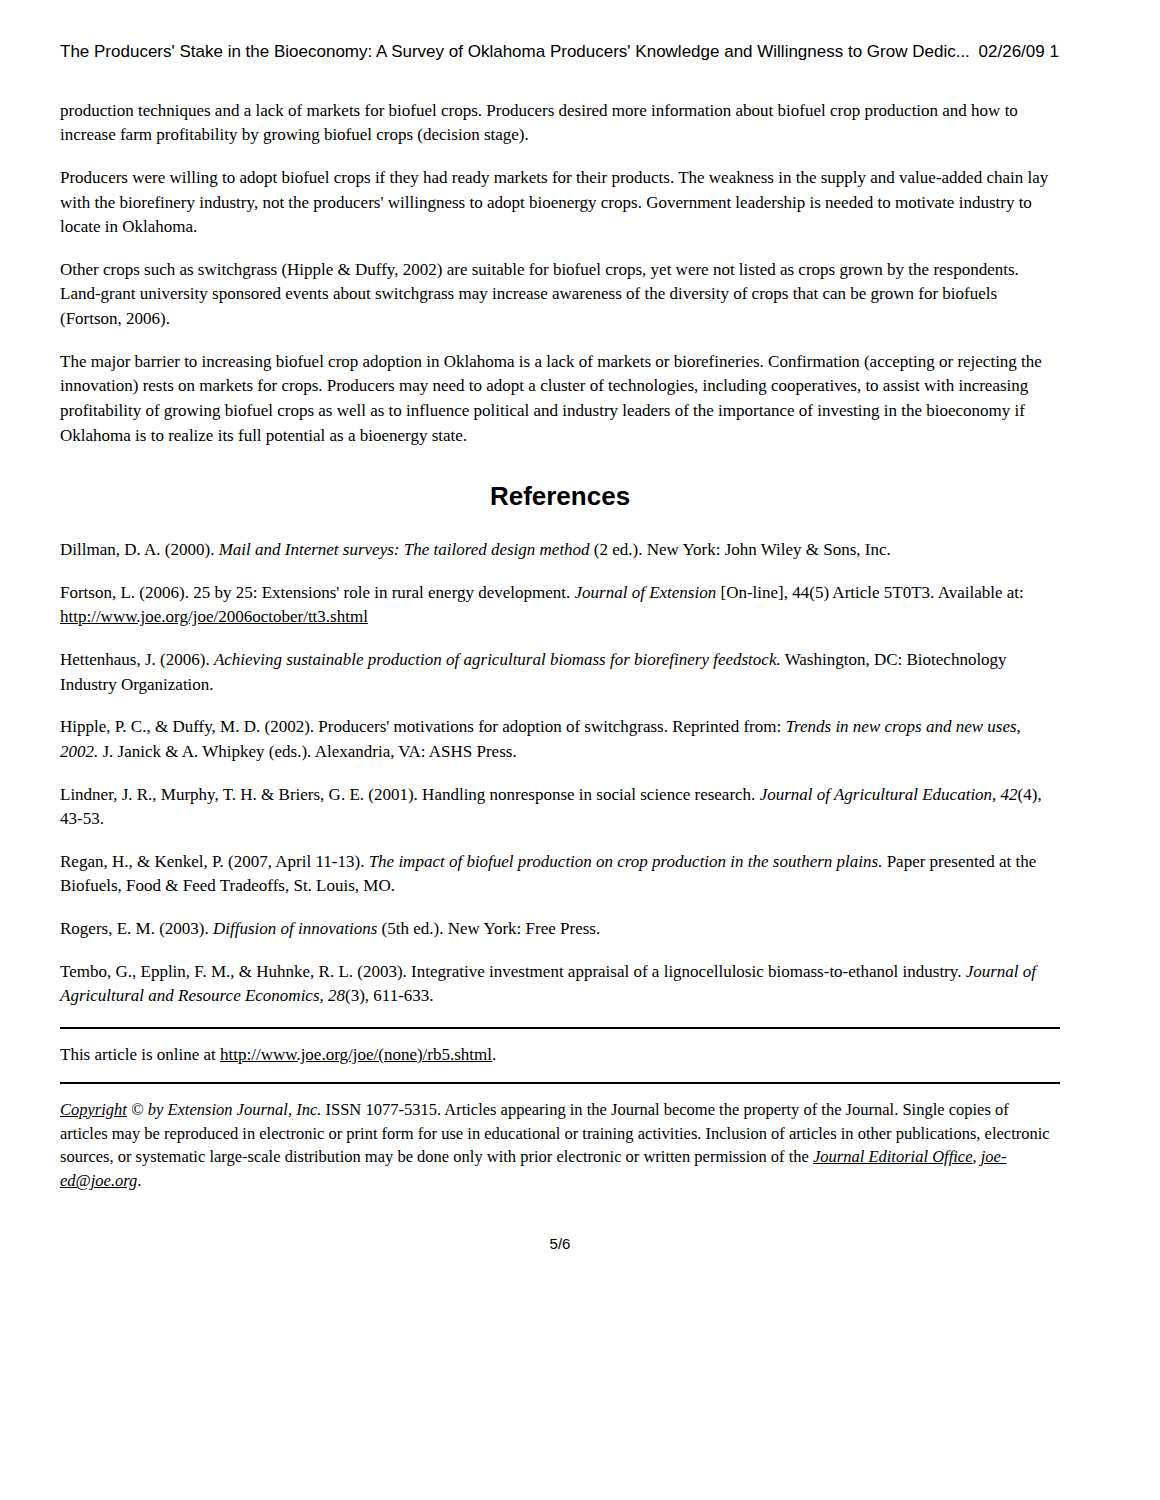The Producers' Stake in the Bioeconomy: A Survey of Oklahoma Producers' Knowledge and Willingness to Grow Dedic... 02/26/09 12:46 Grow Dedic
production techniques and a lack of markets for biofuel crops. Producers desired more information about biofuel crop production and how to increase farm profitability by growing biofuel crops (decision stage).
Producers were willing to adopt biofuel crops if they had ready markets for their products. The weakness in the supply and value-added chain lay with the biorefinery industry, not the producers' willingness to adopt bioenergy crops. Government leadership is needed to motivate industry to locate in Oklahoma.
Other crops such as switchgrass (Hipple & Duffy, 2002) are suitable for biofuel crops, yet were not listed as crops grown by the respondents. Land-grant university sponsored events about switchgrass may increase awareness of the diversity of crops that can be grown for biofuels (Fortson, 2006).
The major barrier to increasing biofuel crop adoption in Oklahoma is a lack of markets or biorefineries. Confirmation (accepting or rejecting the innovation) rests on markets for crops. Producers may need to adopt a cluster of technologies, including cooperatives, to assist with increasing profitability of growing biofuel crops as well as to influence political and industry leaders of the importance of investing in the bioeconomy if Oklahoma is to realize its full potential as a bioenergy state.
References
Dillman, D. A. (2000). Mail and Internet surveys: The tailored design method (2 ed.). New York: John Wiley & Sons, Inc.
Fortson, L. (2006). 25 by 25: Extensions' role in rural energy development. Journal of Extension [On-line], 44(5) Article 5T0T3. Available at: http://www.joe.org/joe/2006october/tt3.shtml
Hettenhaus, J. (2006). Achieving sustainable production of agricultural biomass for biorefinery feedstock. Washington, DC: Biotechnology Industry Organization.
Hipple, P. C., & Duffy, M. D. (2002). Producers' motivations for adoption of switchgrass. Reprinted from: Trends in new crops and new uses, 2002. J. Janick & A. Whipkey (eds.). Alexandria, VA: ASHS Press.
Lindner, J. R., Murphy, T. H. & Briers, G. E. (2001). Handling nonresponse in social science research. Journal of Agricultural Education, 42(4), 43-53.
Regan, H., & Kenkel, P. (2007, April 11-13). The impact of biofuel production on crop production in the southern plains. Paper presented at the Biofuels, Food & Feed Tradeoffs, St. Louis, MO.
Rogers, E. M. (2003). Diffusion of innovations (5th ed.). New York: Free Press.
Tembo, G., Epplin, F. M., & Huhnke, R. L. (2003). Integrative investment appraisal of a lignocellulosic biomass-to-ethanol industry. Journal of Agricultural and Resource Economics, 28(3), 611-633.
This article is online at http://www.joe.org/joe/(none)/rb5.shtml.
Copyright © by Extension Journal, Inc. ISSN 1077-5315. Articles appearing in the Journal become the property of the Journal. Single copies of articles may be reproduced in electronic or print form for use in educational or training activities. Inclusion of articles in other publications, electronic sources, or systematic large-scale distribution may be done only with prior electronic or written permission of the Journal Editorial Office, joe-ed@joe.org.
5/6